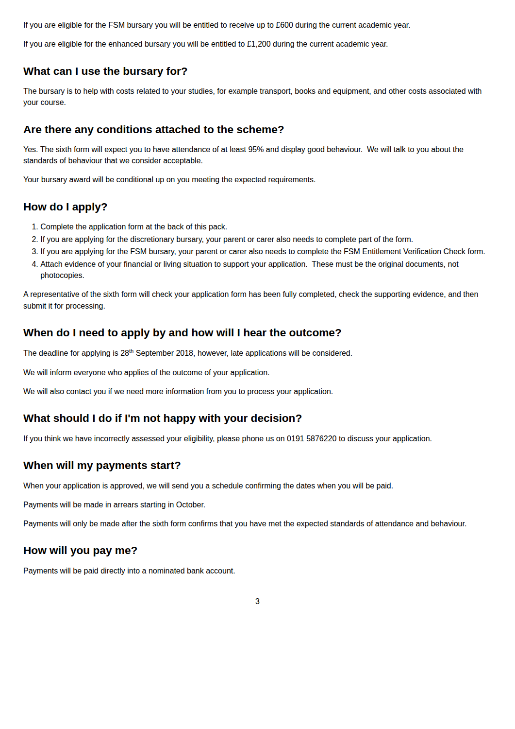If you are eligible for the FSM bursary you will be entitled to receive up to £600 during the current academic year.
If you are eligible for the enhanced bursary you will be entitled to £1,200 during the current academic year.
What can I use the bursary for?
The bursary is to help with costs related to your studies, for example transport, books and equipment, and other costs associated with your course.
Are there any conditions attached to the scheme?
Yes. The sixth form will expect you to have attendance of at least 95% and display good behaviour. We will talk to you about the standards of behaviour that we consider acceptable.
Your bursary award will be conditional up on you meeting the expected requirements.
How do I apply?
Complete the application form at the back of this pack.
If you are applying for the discretionary bursary, your parent or carer also needs to complete part of the form.
If you are applying for the FSM bursary, your parent or carer also needs to complete the FSM Entitlement Verification Check form.
Attach evidence of your financial or living situation to support your application. These must be the original documents, not photocopies.
A representative of the sixth form will check your application form has been fully completed, check the supporting evidence, and then submit it for processing.
When do I need to apply by and how will I hear the outcome?
The deadline for applying is 28th September 2018, however, late applications will be considered.
We will inform everyone who applies of the outcome of your application.
We will also contact you if we need more information from you to process your application.
What should I do if I'm not happy with your decision?
If you think we have incorrectly assessed your eligibility, please phone us on 0191 5876220 to discuss your application.
When will my payments start?
When your application is approved, we will send you a schedule confirming the dates when you will be paid.
Payments will be made in arrears starting in October.
Payments will only be made after the sixth form confirms that you have met the expected standards of attendance and behaviour.
How will you pay me?
Payments will be paid directly into a nominated bank account.
3